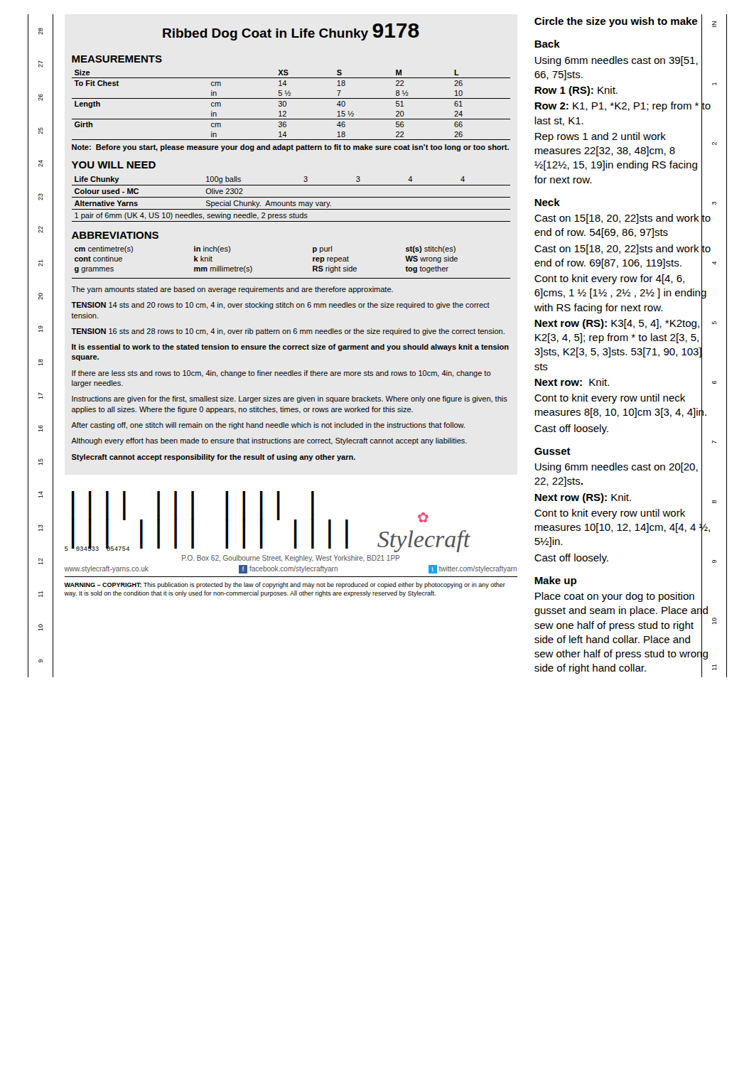28
27
26
25
24
23
22
21
20
19
18
17
16
15
14
13
12
11
10
9
IN
1
2
3
4
5
6
7
8
9
10
11
Ribbed Dog Coat in Life Chunky 9178
MEASUREMENTS
| Size | | XS | S | M | L |
| --- | --- | --- | --- | --- | --- |
| To Fit Chest | cm | 14 | 18 | 22 | 26 |
| | in | 5 ½ | 7 | 8 ½ | 10 |
| Length | cm | 30 | 40 | 51 | 61 |
| | in | 12 | 15 ½ | 20 | 24 |
| Girth | cm | 36 | 46 | 56 | 66 |
| | in | 14 | 18 | 22 | 26 |
Note: Before you start, please measure your dog and adapt pattern to fit to make sure coat isn’t too long or too short.
YOU WILL NEED
| Life Chunky | 100g balls | 3 | 3 | 4 | 4 |
| Colour used - MC | Olive 2302 |
| Alternative Yarns | Special Chunky. Amounts may vary. |
| 1 pair of 6mm (UK 4, US 10) needles, sewing needle, 2 press studs |
ABBREVIATIONS
| cm centimetre(s) | in inch(es) | p purl | st(s) stitch(es) |
| cont continue | k knit | rep repeat | WS wrong side |
| g grammes | mm millimetre(s) | RS right side | tog together |
The yarn amounts stated are based on average requirements and are therefore approximate.
TENSION 14 sts and 20 rows to 10 cm, 4 in, over stocking stitch on 6 mm needles or the size required to give the correct tension.
TENSION 16 sts and 28 rows to 10 cm, 4 in, over rib pattern on 6 mm needles or the size required to give the correct tension.
It is essential to work to the stated tension to ensure the correct size of garment and you should always knit a tension square.
If there are less sts and rows to 10cm, 4in, change to finer needles if there are more sts and rows to 10cm, 4in, change to larger needles.
Instructions are given for the first, smallest size. Larger sizes are given in square brackets. Where only one figure is given, this applies to all sizes. Where the figure 0 appears, no stitches, times, or rows are worked for this size.
After casting off, one stitch will remain on the right hand needle which is not included in the instructions that follow.
Although every effort has been made to ensure that instructions are correct, Stylecraft cannot accept any liabilities.
Stylecraft cannot accept responsibility for the result of using any other yarn.
|||| ||| |||| | ||| |||| ||| ||||
5 034533 054754
✿
Stylecraft
P.O. Box 62, Goulbourne Street, Keighley, West Yorkshire, BD21 1PP
www.stylecraft-yarns.co.uk ffacebook.com/stylecraftyarn ttwitter.com/stylecraftyarn
WARNING – COPYRIGHT: This publication is protected by the law of copyright and may not be reproduced or copied either by photocopying or in any other way. It is sold on the condition that it is only used for non-commercial purposes. All other rights are expressly reserved by Stylecraft.
Circle the size you wish to make
Back
Using 6mm needles cast on 39[51, 66, 75]sts.
Row 1 (RS): Knit.
Row 2: K1, P1, *K2, P1; rep from * to last st, K1.
Rep rows 1 and 2 until work measures 22[32, 38, 48]cm, 8 ½[12½, 15, 19]in ending RS facing for next row.
Neck
Cast on 15[18, 20, 22]sts and work to end of row. 54[69, 86, 97]sts
Cast on 15[18, 20, 22]sts and work to end of row. 69[87, 106, 119]sts.
Cont to knit every row for 4[4, 6, 6]cms, 1 ½ [1½ , 2½ , 2½ ] in ending with RS facing for next row.
Next row (RS): K3[4, 5, 4], *K2tog, K2[3, 4, 5]; rep from * to last 2[3, 5, 3]sts, K2[3, 5, 3]sts. 53[71, 90, 103] sts
Next row: Knit.
Cont to knit every row until neck measures 8[8, 10, 10]cm 3[3, 4, 4]in.
Cast off loosely.
Gusset
Using 6mm needles cast on 20[20, 22, 22]sts.
Next row (RS): Knit.
Cont to knit every row until work measures 10[10, 12, 14]cm, 4[4, 4 ½, 5½]in.
Cast off loosely.
Make up
Place coat on your dog to position gusset and seam in place. Place and sew one half of press stud to right side of left hand collar. Place and sew other half of press stud to wrong side of right hand collar.